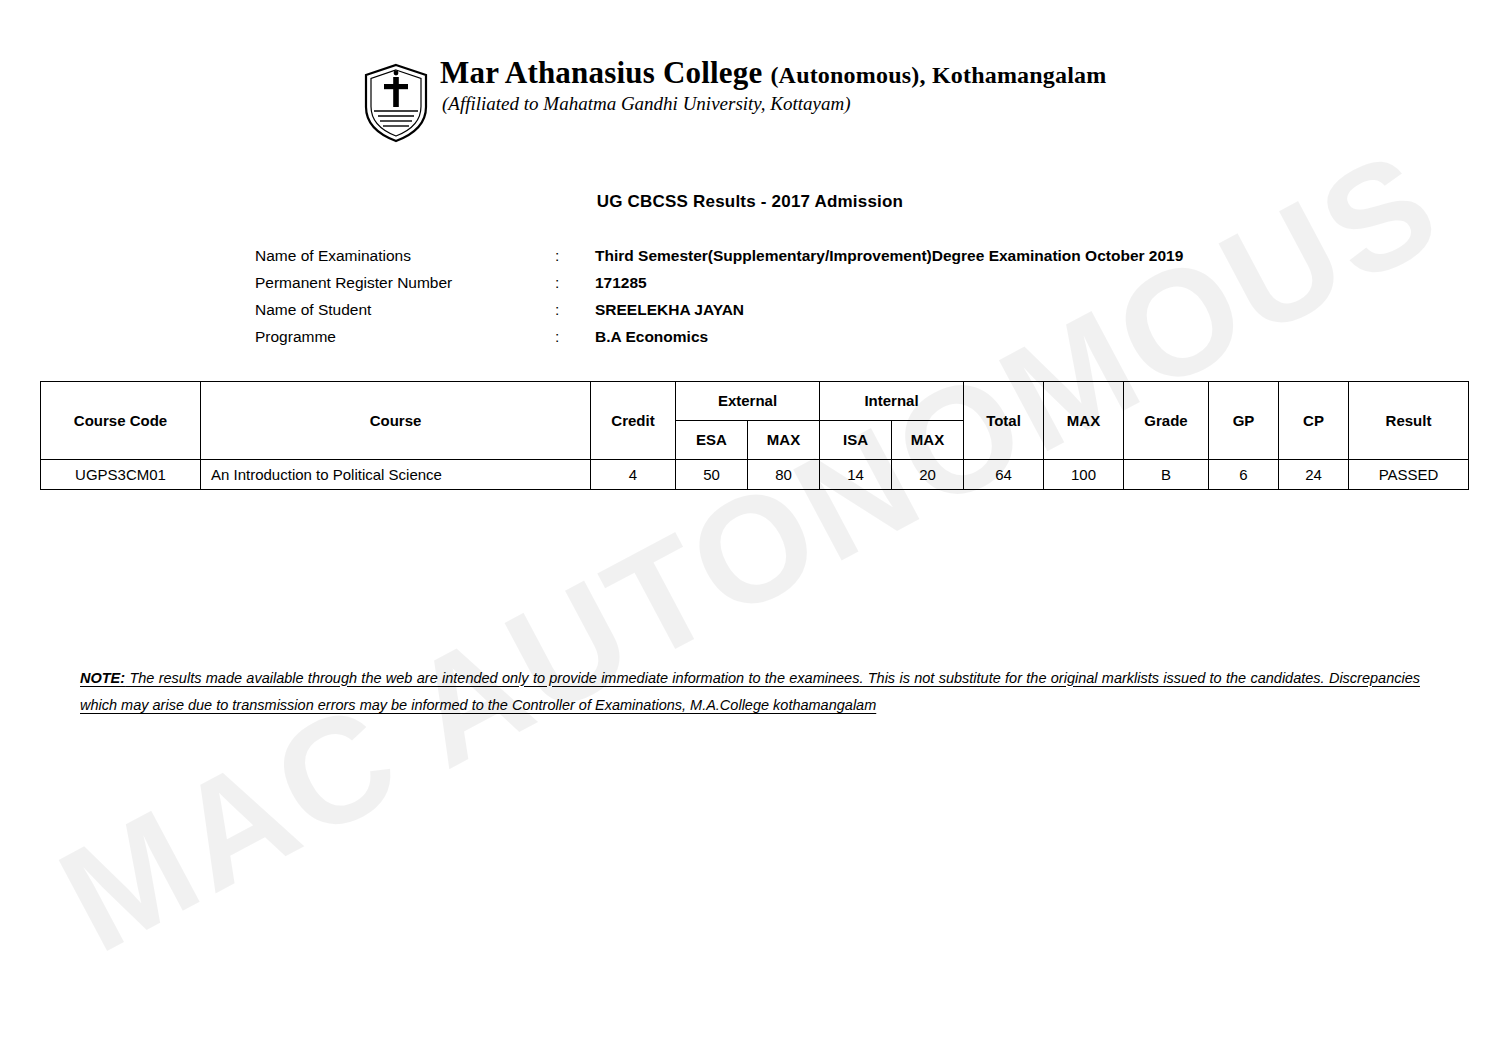MAC AUTONOMOUS
Mar Athanasius College (Autonomous), Kothamangalam
(Affiliated to Mahatma Gandhi University, Kottayam)
UG CBCSS Results - 2017 Admission
Name of Examinations
:
Third Semester(Supplementary/Improvement)Degree Examination October 2019
Permanent Register Number
:
171285
Name of Student
:
SREELEKHA JAYAN
Programme
:
B.A Economics
| Course Code | Course | Credit | External | Internal | Total | MAX | Grade | GP | CP | Result |
| --- | --- | --- | --- | --- | --- | --- | --- | --- | --- | --- |
| ESA | MAX | ISA | MAX |
| UGPS3CM01 | An Introduction to Political Science | 4 | 50 | 80 | 14 | 20 | 64 | 100 | B | 6 | 24 | PASSED |
NOTE: The results made available through the web are intended only to provide immediate information to the examinees. This is not substitute for the original marklists issued to the candidates. Discrepancies which may arise due to transmission errors may be informed to the Controller of Examinations, M.A.College kothamangalam